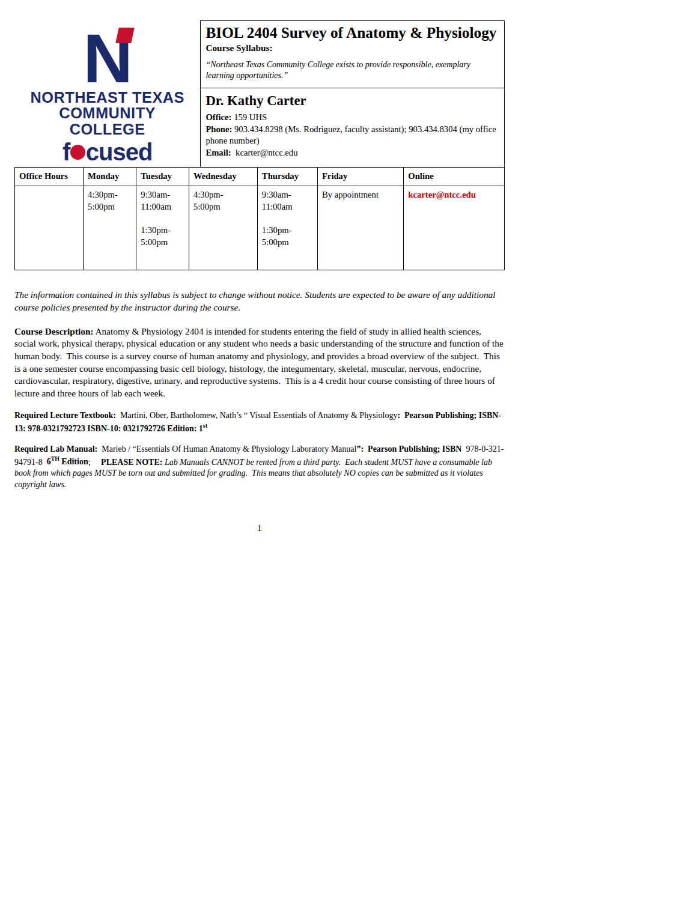| N NORTHEAST TEXAS COMMUNITY COLLEGE f cused | BIOL 2404 Survey of Anatomy & Physiology Course Syllabus: “Northeast Texas Community College exists to provide responsible, exemplary learning opportunities.” |
| Dr. Kathy Carter Office: 159 UHS Phone: 903.434.8298 (Ms. Rodriguez, faculty assistant); 903.434.8304 (my office phone number) Email: kcarter@ntcc.edu |
| Office Hours | Monday | Tuesday | Wednesday | Thursday | Friday | Online |
| --- | --- | --- | --- | --- | --- | --- |
| | 4:30pm- 5:00pm | 9:30am- 11:00am 1:30pm- 5:00pm | 4:30pm- 5:00pm | 9:30am- 11:00am 1:30pm- 5:00pm | By appointment | kcarter@ntcc.edu |
The information contained in this syllabus is subject to change without notice. Students are expected to be aware of any additional course policies presented by the instructor during the course.
Course Description: Anatomy & Physiology 2404 is intended for students entering the field of study in allied health sciences, social work, physical therapy, physical education or any student who needs a basic understanding of the structure and function of the human body. This course is a survey course of human anatomy and physiology, and provides a broad overview of the subject. This is a one semester course encompassing basic cell biology, histology, the integumentary, skeletal, muscular, nervous, endocrine, cardiovascular, respiratory, digestive, urinary, and reproductive systems. This is a 4 credit hour course consisting of three hours of lecture and three hours of lab each week.
Required Lecture Textbook: Martini, Ober, Bartholomew, Nath’s “ Visual Essentials of Anatomy & Physiology: Pearson Publishing; ISBN-13: 978-0321792723 ISBN-10: 0321792726 Edition: 1st
Required Lab Manual: Marieb / “Essentials Of Human Anatomy & Physiology Laboratory Manual”: Pearson Publishing; ISBN 978-0-321-94791-8 6TH Edition; PLEASE NOTE: Lab Manuals CANNOT be rented from a third party. Each student MUST have a consumable lab book from which pages MUST be torn out and submitted for grading. This means that absolutely NO copies can be submitted as it violates copyright laws.
1